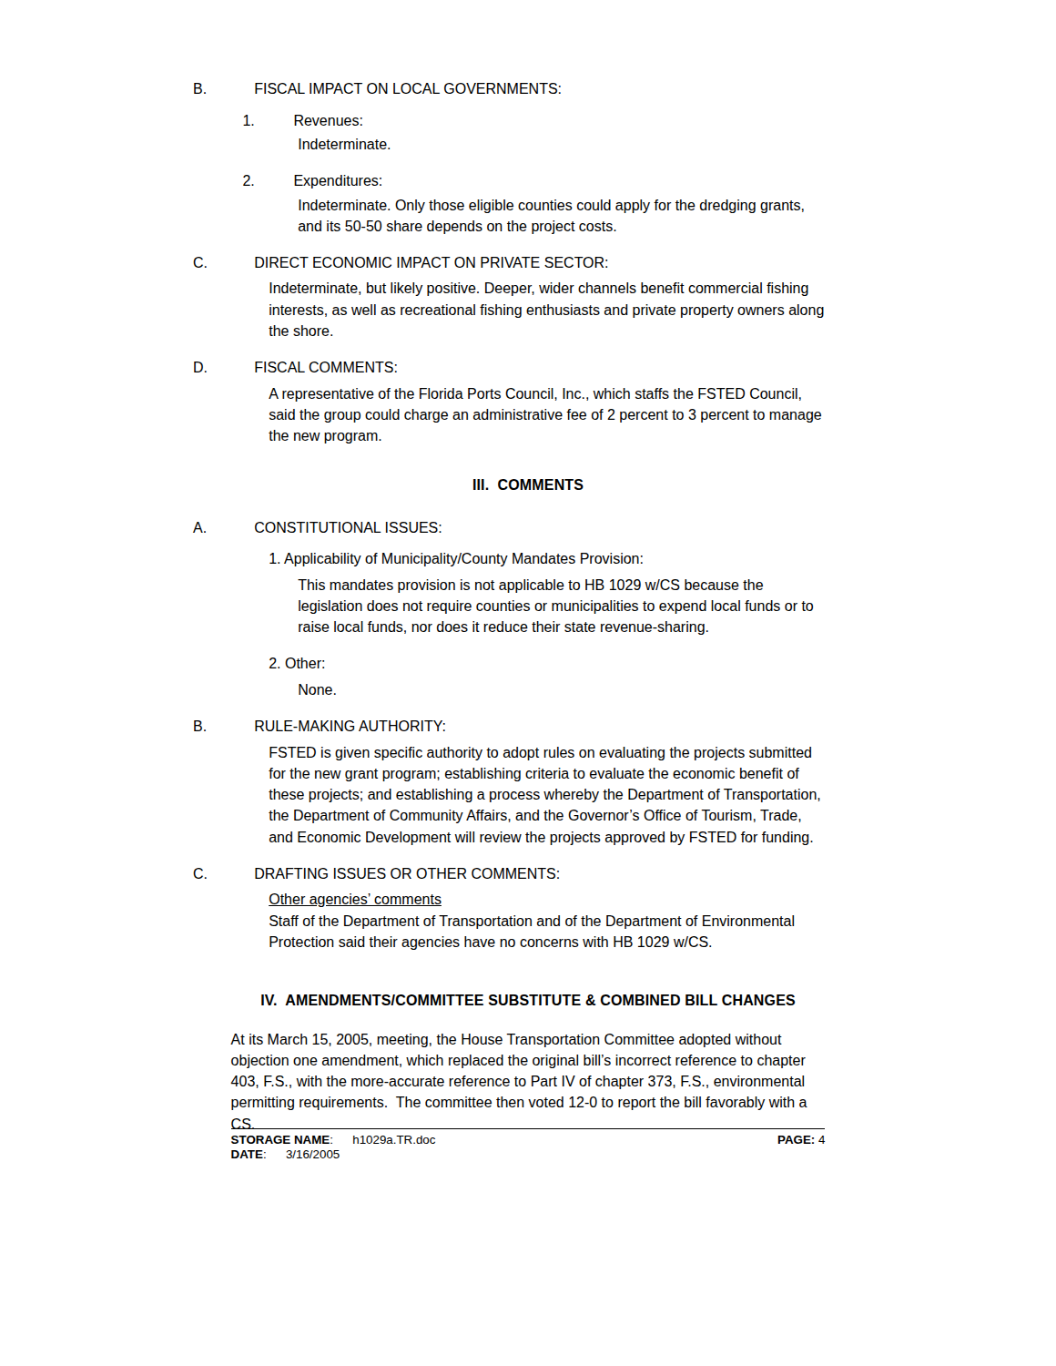B. FISCAL IMPACT ON LOCAL GOVERNMENTS:
1. Revenues:
Indeterminate.
2. Expenditures:
Indeterminate. Only those eligible counties could apply for the dredging grants, and its 50-50 share depends on the project costs.
C. DIRECT ECONOMIC IMPACT ON PRIVATE SECTOR:
Indeterminate, but likely positive. Deeper, wider channels benefit commercial fishing interests, as well as recreational fishing enthusiasts and private property owners along the shore.
D. FISCAL COMMENTS:
A representative of the Florida Ports Council, Inc., which staffs the FSTED Council, said the group could charge an administrative fee of 2 percent to 3 percent to manage the new program.
III. COMMENTS
A. CONSTITUTIONAL ISSUES:
1. Applicability of Municipality/County Mandates Provision:
This mandates provision is not applicable to HB 1029 w/CS because the legislation does not require counties or municipalities to expend local funds or to raise local funds, nor does it reduce their state revenue-sharing.
2. Other:
None.
B. RULE-MAKING AUTHORITY:
FSTED is given specific authority to adopt rules on evaluating the projects submitted for the new grant program; establishing criteria to evaluate the economic benefit of these projects; and establishing a process whereby the Department of Transportation, the Department of Community Affairs, and the Governor’s Office of Tourism, Trade, and Economic Development will review the projects approved by FSTED for funding.
C. DRAFTING ISSUES OR OTHER COMMENTS:
Other agencies’ comments
Staff of the Department of Transportation and of the Department of Environmental Protection said their agencies have no concerns with HB 1029 w/CS.
IV. AMENDMENTS/COMMITTEE SUBSTITUTE & COMBINED BILL CHANGES
At its March 15, 2005, meeting, the House Transportation Committee adopted without objection one amendment, which replaced the original bill’s incorrect reference to chapter 403, F.S., with the more-accurate reference to Part IV of chapter 373, F.S., environmental permitting requirements. The committee then voted 12-0 to report the bill favorably with a CS.
STORAGE NAME:h1029a.TR.doc
PAGE: 4
DATE:3/16/2005